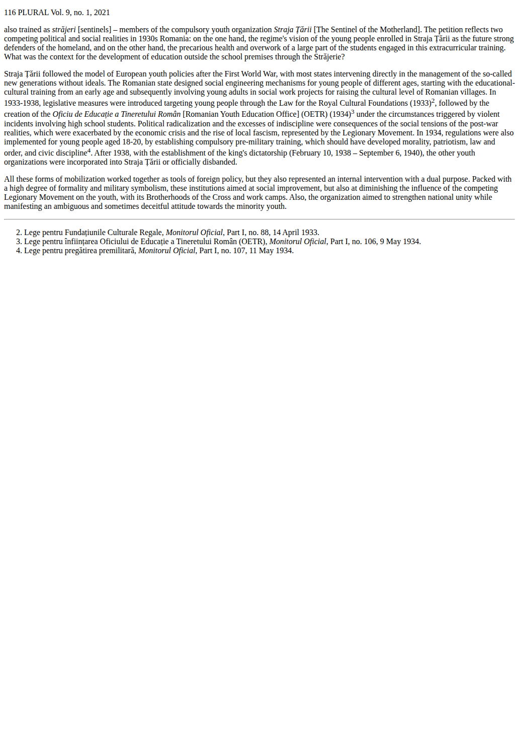116 PLURAL Vol. 9, no. 1, 2021
also trained as străjeri [sentinels] – members of the compulsory youth organization Straja Țării [The Sentinel of the Motherland]. The petition reflects two competing political and social realities in 1930s Romania: on the one hand, the regime's vision of the young people enrolled in Straja Țării as the future strong defenders of the homeland, and on the other hand, the precarious health and overwork of a large part of the students engaged in this extracurricular training. What was the context for the development of education outside the school premises through the Străjerie?
Straja Țării followed the model of European youth policies after the First World War, with most states intervening directly in the management of the so-called new generations without ideals. The Romanian state designed social engineering mechanisms for young people of different ages, starting with the educational-cultural training from an early age and subsequently involving young adults in social work projects for raising the cultural level of Romanian villages. In 1933-1938, legislative measures were introduced targeting young people through the Law for the Royal Cultural Foundations (1933)2, followed by the creation of the Oficiu de Educație a Tineretului Român [Romanian Youth Education Office] (OETR) (1934)3 under the circumstances triggered by violent incidents involving high school students. Political radicalization and the excesses of indiscipline were consequences of the social tensions of the post-war realities, which were exacerbated by the economic crisis and the rise of local fascism, represented by the Legionary Movement. In 1934, regulations were also implemented for young people aged 18-20, by establishing compulsory pre-military training, which should have developed morality, patriotism, law and order, and civic discipline4. After 1938, with the establishment of the king's dictatorship (February 10, 1938 – September 6, 1940), the other youth organizations were incorporated into Straja Țării or officially disbanded.
All these forms of mobilization worked together as tools of foreign policy, but they also represented an internal intervention with a dual purpose. Packed with a high degree of formality and military symbolism, these institutions aimed at social improvement, but also at diminishing the influence of the competing Legionary Movement on the youth, with its Brotherhoods of the Cross and work camps. Also, the organization aimed to strengthen national unity while manifesting an ambiguous and sometimes deceitful attitude towards the minority youth.
Lege pentru Fundațiunile Culturale Regale, Monitorul Oficial, Part I, no. 88, 14 April 1933.
Lege pentru înființarea Oficiului de Educație a Tineretului Român (OETR), Monitorul Oficial, Part I, no. 106, 9 May 1934.
Lege pentru pregătirea premilitară, Monitorul Oficial, Part I, no. 107, 11 May 1934.